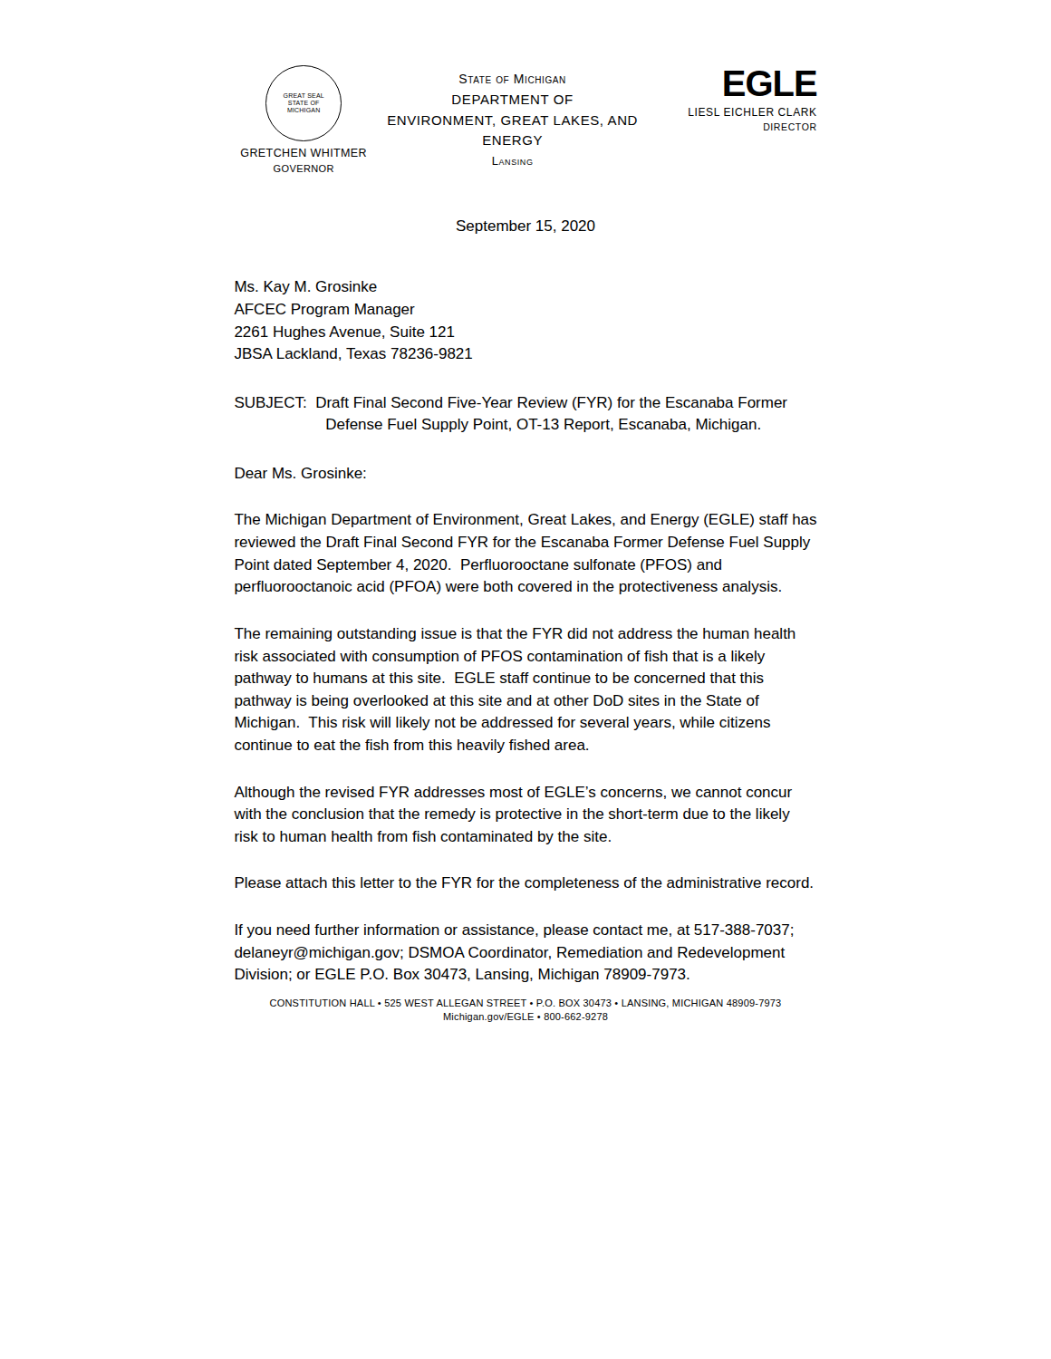GREAT SEAL
STATE OF
MICHIGAN
Gretchen Whitmer
Governor
State of Michigan
DEPARTMENT OF
ENVIRONMENT, GREAT LAKES, AND ENERGY
Lansing
EGLE
Liesl Eichler Clark
Director
September 15, 2020
Ms. Kay M. Grosinke
AFCEC Program Manager
2261 Hughes Avenue, Suite 121
JBSA Lackland, Texas 78236-9821
SUBJECT: Draft Final Second Five-Year Review (FYR) for the Escanaba Former Defense Fuel Supply Point, OT-13 Report, Escanaba, Michigan.
Dear Ms. Grosinke:
The Michigan Department of Environment, Great Lakes, and Energy (EGLE) staff has reviewed the Draft Final Second FYR for the Escanaba Former Defense Fuel Supply Point dated September 4, 2020. Perfluorooctane sulfonate (PFOS) and perfluorooctanoic acid (PFOA) were both covered in the protectiveness analysis.
The remaining outstanding issue is that the FYR did not address the human health risk associated with consumption of PFOS contamination of fish that is a likely pathway to humans at this site. EGLE staff continue to be concerned that this pathway is being overlooked at this site and at other DoD sites in the State of Michigan. This risk will likely not be addressed for several years, while citizens continue to eat the fish from this heavily fished area.
Although the revised FYR addresses most of EGLE’s concerns, we cannot concur with the conclusion that the remedy is protective in the short-term due to the likely risk to human health from fish contaminated by the site.
Please attach this letter to the FYR for the completeness of the administrative record.
If you need further information or assistance, please contact me, at 517-388-7037; delaneyr@michigan.gov; DSMOA Coordinator, Remediation and Redevelopment Division; or EGLE P.O. Box 30473, Lansing, Michigan 78909-7973.
Constitution Hall • 525 West Allegan Street • P.O. Box 30473 • Lansing, Michigan 48909-7973
Michigan.gov/EGLE • 800-662-9278